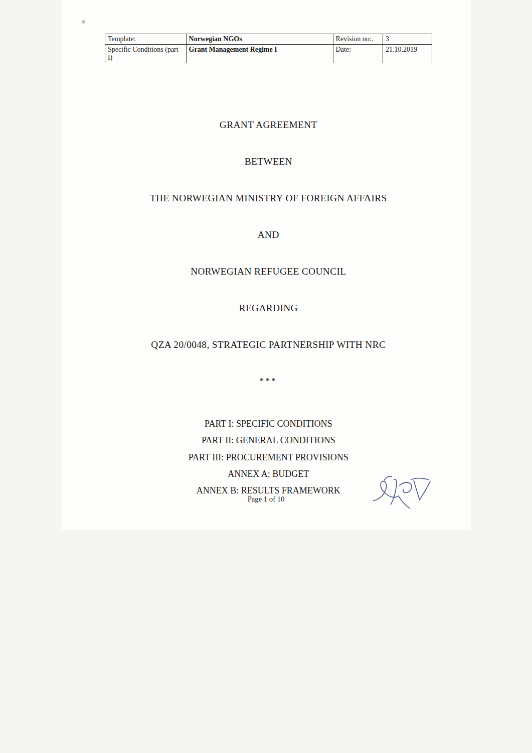| Template: | Norwegian NGOs | Revision no:. | 3 |
| Specific Conditions (part I) | Grant Management Regime I | Date: | 21.10.2019 |
GRANT AGREEMENT
BETWEEN
THE NORWEGIAN MINISTRY OF FOREIGN AFFAIRS
AND
NORWEGIAN REFUGEE COUNCIL
REGARDING
QZA 20/0048, STRATEGIC PARTNERSHIP WITH NRC
***
PART I: SPECIFIC CONDITIONS
PART II: GENERAL CONDITIONS
PART III: PROCUREMENT PROVISIONS
ANNEX A: BUDGET
ANNEX B: RESULTS FRAMEWORK
Page 1 of 10